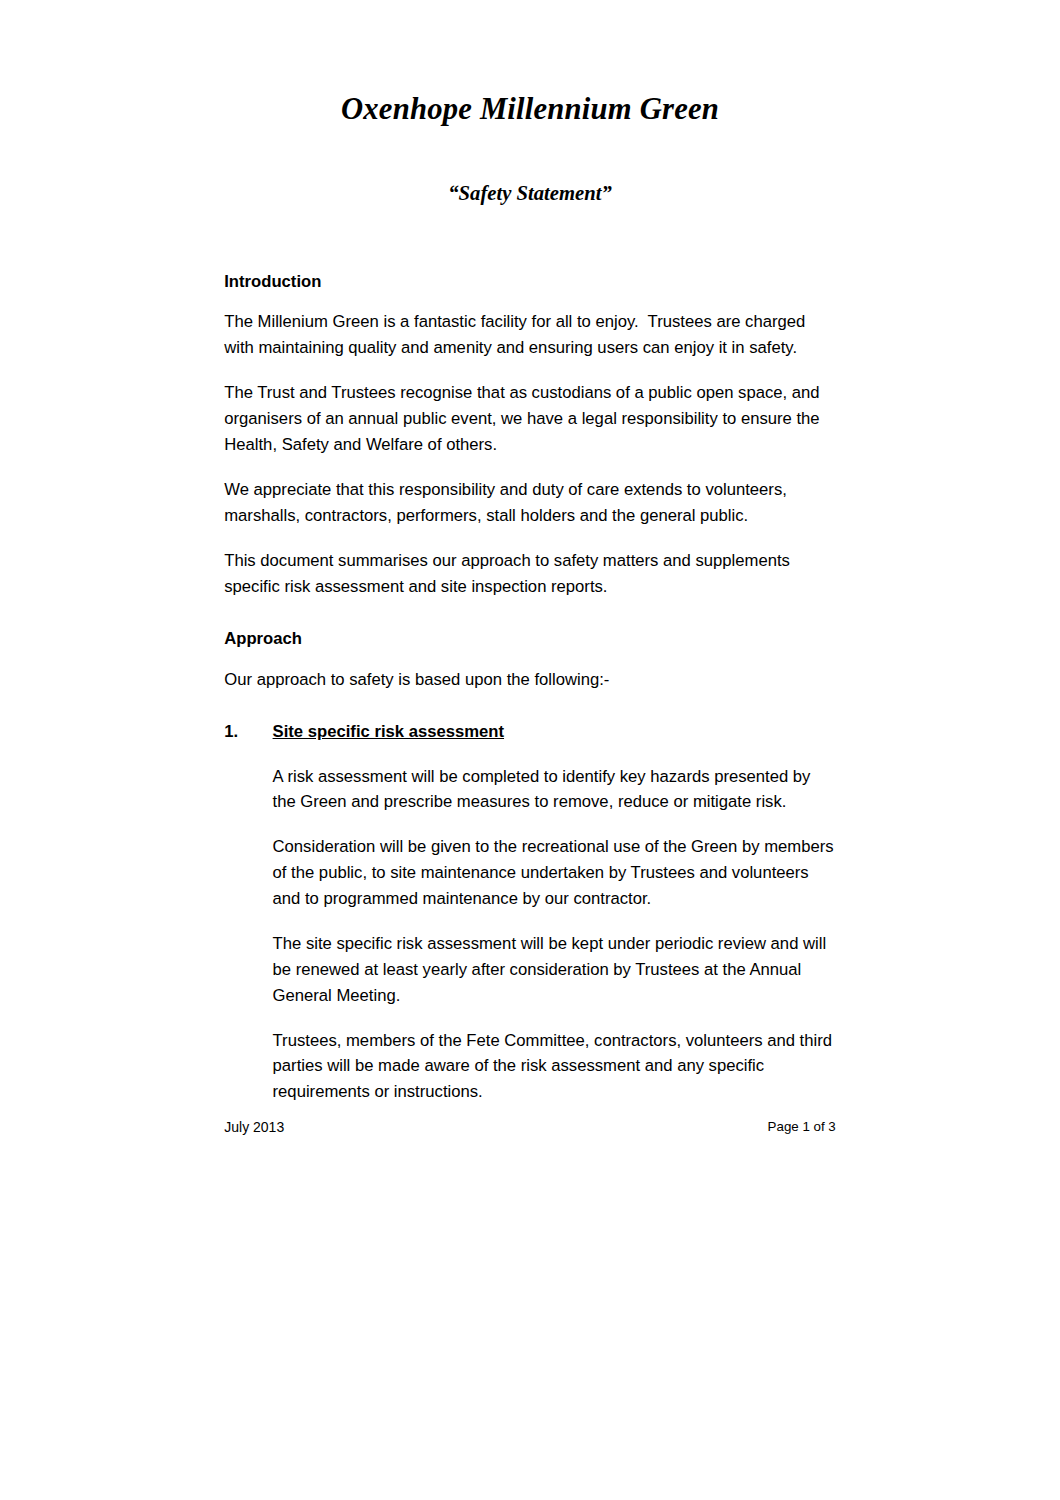Oxenhope Millennium Green
“Safety Statement”
Introduction
The Millenium Green is a fantastic facility for all to enjoy. Trustees are charged with maintaining quality and amenity and ensuring users can enjoy it in safety.
The Trust and Trustees recognise that as custodians of a public open space, and organisers of an annual public event, we have a legal responsibility to ensure the Health, Safety and Welfare of others.
We appreciate that this responsibility and duty of care extends to volunteers, marshalls, contractors, performers, stall holders and the general public.
This document summarises our approach to safety matters and supplements specific risk assessment and site inspection reports.
Approach
Our approach to safety is based upon the following:-
1. Site specific risk assessment
A risk assessment will be completed to identify key hazards presented by the Green and prescribe measures to remove, reduce or mitigate risk.
Consideration will be given to the recreational use of the Green by members of the public, to site maintenance undertaken by Trustees and volunteers and to programmed maintenance by our contractor.
The site specific risk assessment will be kept under periodic review and will be renewed at least yearly after consideration by Trustees at the Annual General Meeting.
Trustees, members of the Fete Committee, contractors, volunteers and third parties will be made aware of the risk assessment and any specific requirements or instructions.
July 2013 Page 1 of 3